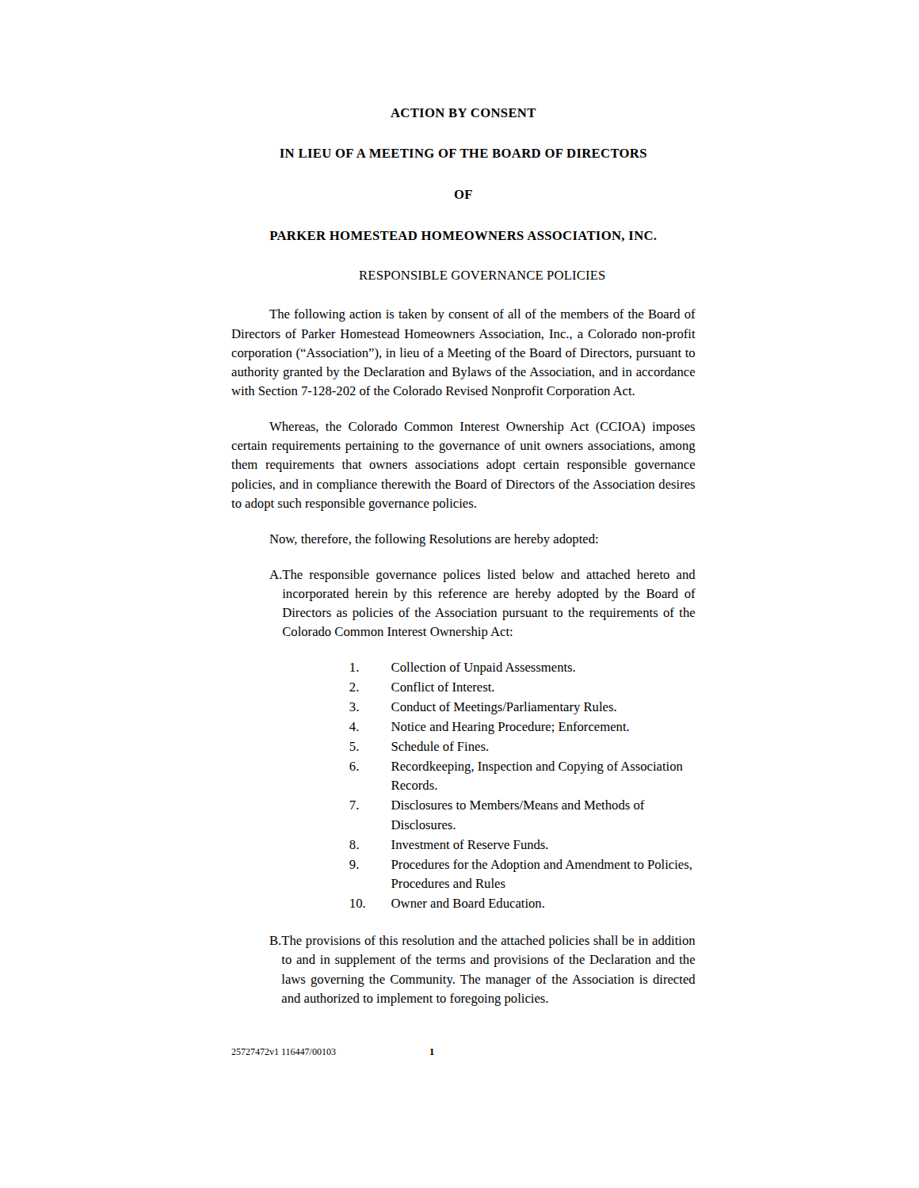ACTION BY CONSENT
IN LIEU OF A MEETING OF THE BOARD OF DIRECTORS
OF
PARKER HOMESTEAD HOMEOWNERS ASSOCIATION, INC.
RESPONSIBLE GOVERNANCE POLICIES
The following action is taken by consent of all of the members of the Board of Directors of Parker Homestead Homeowners Association, Inc., a Colorado non-profit corporation (“Association”), in lieu of a Meeting of the Board of Directors, pursuant to authority granted by the Declaration and Bylaws of the Association, and in accordance with Section 7-128-202 of the Colorado Revised Nonprofit Corporation Act.
Whereas, the Colorado Common Interest Ownership Act (CCIOA) imposes certain requirements pertaining to the governance of unit owners associations, among them requirements that owners associations adopt certain responsible governance policies, and in compliance therewith the Board of Directors of the Association desires to adopt such responsible governance policies.
Now, therefore, the following Resolutions are hereby adopted:
A.
The responsible governance polices listed below and attached hereto and incorporated herein by this reference are hereby adopted by the Board of Directors as policies of the Association pursuant to the requirements of the Colorado Common Interest Ownership Act:
1. Collection of Unpaid Assessments.
2. Conflict of Interest.
3. Conduct of Meetings/Parliamentary Rules.
4. Notice and Hearing Procedure; Enforcement.
5. Schedule of Fines.
6. Recordkeeping, Inspection and Copying of Association Records.
7. Disclosures to Members/Means and Methods of Disclosures.
8. Investment of Reserve Funds.
9. Procedures for the Adoption and Amendment to Policies, Procedures and Rules
10. Owner and Board Education.
B.
The provisions of this resolution and the attached policies shall be in addition to and in supplement of the terms and provisions of the Declaration and the laws governing the Community. The manager of the Association is directed and authorized to implement to foregoing policies.
25727472v1 116447/00103
1